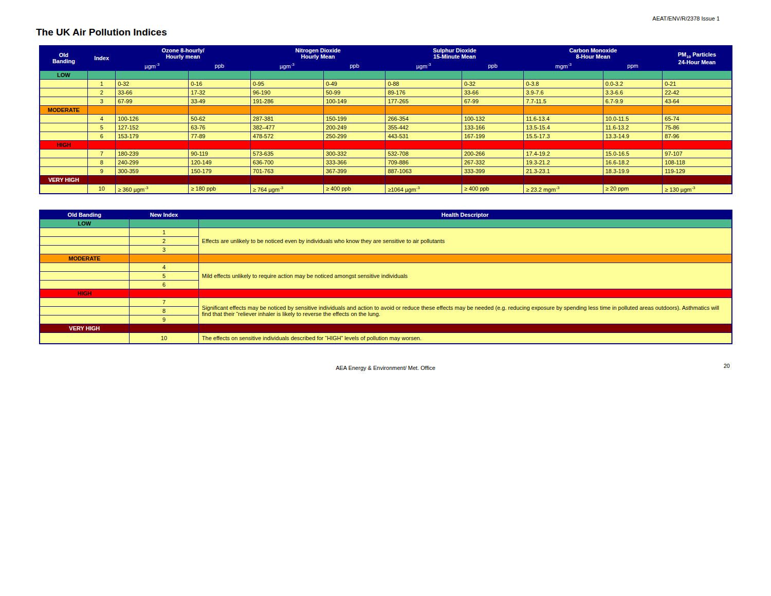AEAT/ENV/R/2378 Issue 1
The UK Air Pollution Indices
| Old Banding | Index | Ozone 8-hourly/ Hourly mean | Nitrogen Dioxide Hourly Mean | Sulphur Dioxide 15-Minute Mean | Carbon Monoxide 8-Hour Mean | PM 10 Particles 24-Hour Mean |
| µgm -3 | ppb | µgm -3 | ppb | µgm -3 | ppb | mgm -3 | ppm |
| LOW | | | | | | | | | | |
| | 1 | 0-32 | 0-16 | 0-95 | 0-49 | 0-88 | 0-32 | 0-3.8 | 0.0-3.2 | 0-21 |
| | 2 | 33-66 | 17-32 | 96-190 | 50-99 | 89-176 | 33-66 | 3.9-7.6 | 3.3-6.6 | 22-42 |
| | 3 | 67-99 | 33-49 | 191-286 | 100-149 | 177-265 | 67-99 | 7.7-11.5 | 6.7-9.9 | 43-64 |
| MODERATE | | | | | | | | | | |
| | 4 | 100-126 | 50-62 | 287-381 | 150-199 | 266-354 | 100-132 | 11.6-13.4 | 10.0-11.5 | 65-74 |
| | 5 | 127-152 | 63-76 | 382–477 | 200-249 | 355-442 | 133-166 | 13.5-15.4 | 11.6-13.2 | 75-86 |
| | 6 | 153-179 | 77-89 | 478-572 | 250-299 | 443-531 | 167-199 | 15.5-17.3 | 13.3-14.9 | 87-96 |
| HIGH | | | | | | | | | | |
| | 7 | 180-239 | 90-119 | 573-635 | 300-332 | 532-708 | 200-266 | 17.4-19.2 | 15.0-16.5 | 97-107 |
| | 8 | 240-299 | 120-149 | 636-700 | 333-366 | 709-886 | 267-332 | 19.3-21.2 | 16.6-18.2 | 108-118 |
| | 9 | 300-359 | 150-179 | 701-763 | 367-399 | 887-1063 | 333-399 | 21.3-23.1 | 18.3-19.9 | 119-129 |
| VERY HIGH | | | | | | | | | | |
| | 10 | ≥ 360 µgm -3 | ≥ 180 ppb | ≥ 764 µgm -3 | ≥ 400 ppb | ≥1064 µgm -3 | ≥ 400 ppb | ≥ 23.2 mgm -3 | ≥ 20 ppm | ≥ 130 µgm -3 |
| Old Banding | New Index | Health Descriptor |
| LOW | | |
| | 1 | Effects are unlikely to be noticed even by individuals who know they are sensitive to air pollutants |
| | 2 |
| | 3 |
| MODERATE | | |
| | 4 | Mild effects unlikely to require action may be noticed amongst sensitive individuals |
| | 5 |
| | 6 |
| HIGH | | |
| | 7 | Significant effects may be noticed by sensitive individuals and action to avoid or reduce these effects may be needed (e.g. reducing exposure by spending less time in polluted areas outdoors). Asthmatics will find that their “reliever inhaler is likely to reverse the effects on the lung. |
| | 8 |
| | 9 |
| VERY HIGH | | |
| | 10 | The effects on sensitive individuals described for “HIGH” levels of pollution may worsen. |
AEA Energy & Environment/ Met. Office 20